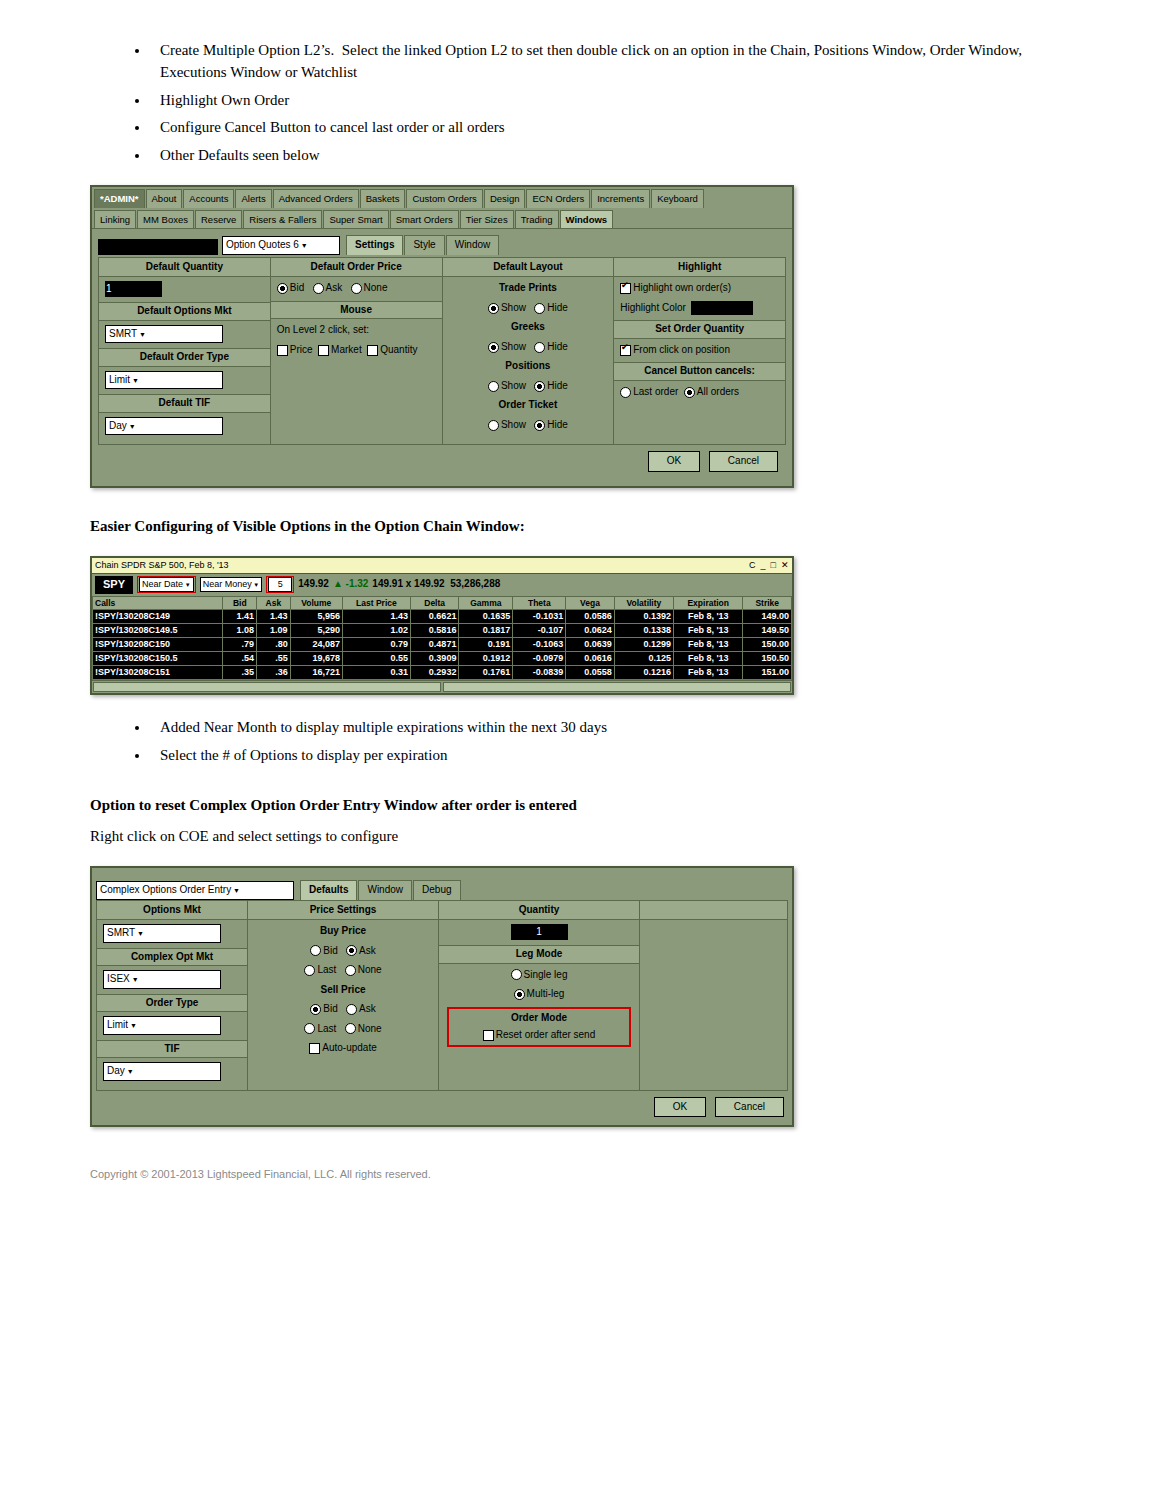Create Multiple Option L2’s. Select the linked Option L2 to set then double click on an option in the Chain, Positions Window, Order Window, Executions Window or Watchlist
Highlight Own Order
Configure Cancel Button to cancel last order or all orders
Other Defaults seen below
*ADMIN*
About
Accounts
Alerts
Advanced Orders
Baskets
Custom Orders
Design
ECN Orders
Increments
Keyboard
Linking
MM Boxes
Reserve
Risers & Fallers
Super Smart
Smart Orders
Tier Sizes
Trading
Windows
Option Quotes 6
Settings
Style
Window
Default Quantity
1
Default Options Mkt
SMRT
Default Order Type
Limit
Default TIF
Day
Default Order Price
Bid Ask None
Mouse
On Level 2 click, set:
Price Market Quantity
Default Layout
Trade Prints
Show Hide
Greeks
Show Hide
Positions
Show Hide
Order Ticket
Show Hide
Highlight
Highlight own order(s)
Highlight Color
Set Order Quantity
From click on position
Cancel Button cancels:
Last order All orders
OK Cancel
Easier Configuring of Visible Options in the Option Chain Window:
Chain SPDR S&P 500, Feb 8, '13 C _ □ ✕
SPY Near Date Near Money 5 149.92 ▲ -1.32 149.91 x 149.92 53,286,288
| Calls | Bid | Ask | Volume | Last Price | Delta | Gamma | Theta | Vega | Volatility | Expiration | Strike |
| --- | --- | --- | --- | --- | --- | --- | --- | --- | --- | --- | --- |
| !SPY/130208C149 | 1.41 | 1.43 | 5,956 | 1.43 | 0.6621 | 0.1635 | -0.1031 | 0.0586 | 0.1392 | Feb 8, '13 | 149.00 |
| !SPY/130208C149.5 | 1.08 | 1.09 | 5,290 | 1.02 | 0.5816 | 0.1817 | -0.107 | 0.0624 | 0.1338 | Feb 8, '13 | 149.50 |
| !SPY/130208C150 | .79 | .80 | 24,087 | 0.79 | 0.4871 | 0.191 | -0.1063 | 0.0639 | 0.1299 | Feb 8, '13 | 150.00 |
| !SPY/130208C150.5 | .54 | .55 | 19,678 | 0.55 | 0.3909 | 0.1912 | -0.0979 | 0.0616 | 0.125 | Feb 8, '13 | 150.50 |
| !SPY/130208C151 | .35 | .36 | 16,721 | 0.31 | 0.2932 | 0.1761 | -0.0839 | 0.0558 | 0.1216 | Feb 8, '13 | 151.00 |
Added Near Month to display multiple expirations within the next 30 days
Select the # of Options to display per expiration
Option to reset Complex Option Order Entry Window after order is entered
Right click on COE and select settings to configure
Complex Options Order Entry
Defaults
Window
Debug
Options Mkt
SMRT
Complex Opt Mkt
ISEX
Order Type
Limit
TIF
Day
Price Settings
Buy Price
Bid Ask
Last None
Sell Price
Bid Ask
Last None
Auto-update
Quantity
1
Leg Mode
Single leg
Multi-leg
Order Mode
Reset order after send
OK Cancel
Copyright © 2001-2013 Lightspeed Financial, LLC. All rights reserved.